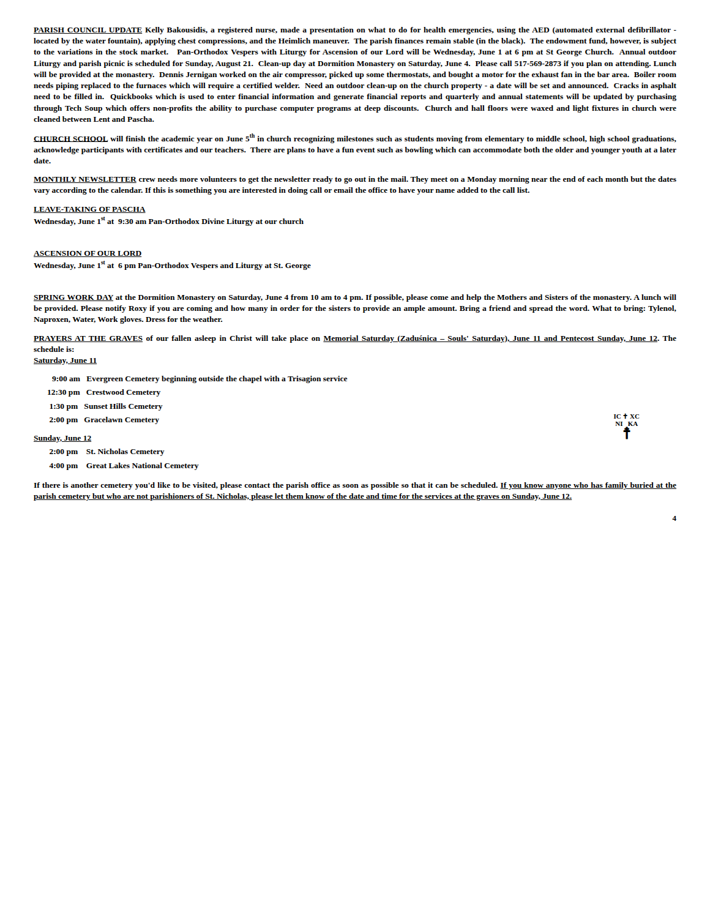PARISH COUNCIL UPDATE Kelly Bakousidis, a registered nurse, made a presentation on what to do for health emergencies, using the AED (automated external defibrillator - located by the water fountain), applying chest compressions, and the Heimlich maneuver. The parish finances remain stable (in the black). The endowment fund, however, is subject to the variations in the stock market. Pan-Orthodox Vespers with Liturgy for Ascension of our Lord will be Wednesday, June 1 at 6 pm at St George Church. Annual outdoor Liturgy and parish picnic is scheduled for Sunday, August 21. Clean-up day at Dormition Monastery on Saturday, June 4. Please call 517-569-2873 if you plan on attending. Lunch will be provided at the monastery. Dennis Jernigan worked on the air compressor, picked up some thermostats, and bought a motor for the exhaust fan in the bar area. Boiler room needs piping replaced to the furnaces which will require a certified welder. Need an outdoor clean-up on the church property - a date will be set and announced. Cracks in asphalt need to be filled in. Quickbooks which is used to enter financial information and generate financial reports and quarterly and annual statements will be updated by purchasing through Tech Soup which offers non-profits the ability to purchase computer programs at deep discounts. Church and hall floors were waxed and light fixtures in church were cleaned between Lent and Pascha.
CHURCH SCHOOL will finish the academic year on June 5th in church recognizing milestones such as students moving from elementary to middle school, high school graduations, acknowledge participants with certificates and our teachers. There are plans to have a fun event such as bowling which can accommodate both the older and younger youth at a later date.
MONTHLY NEWSLETTER crew needs more volunteers to get the newsletter ready to go out in the mail. They meet on a Monday morning near the end of each month but the dates vary according to the calendar. If this is something you are interested in doing call or email the office to have your name added to the call list.
LEAVE-TAKING OF PASCHA
Wednesday, June 1st at 9:30 am Pan-Orthodox Divine Liturgy at our church
ASCENSION OF OUR LORD
Wednesday, June 1st at 6 pm Pan-Orthodox Vespers and Liturgy at St. George
SPRING WORK DAY at the Dormition Monastery on Saturday, June 4 from 10 am to 4 pm. If possible, please come and help the Mothers and Sisters of the monastery. A lunch will be provided. Please notify Roxy if you are coming and how many in order for the sisters to provide an ample amount. Bring a friend and spread the word. What to bring: Tylenol, Naproxen, Water, Work gloves. Dress for the weather.
PRAYERS AT THE GRAVES of our fallen asleep in Christ will take place on Memorial Saturday (Zaduśnica – Souls' Saturday), June 11 and Pentecost Sunday, June 12. The schedule is:
Saturday, June 11
9:00 am Evergreen Cemetery beginning outside the chapel with a Trisagion service
12:30 pm Crestwood Cemetery
1:30 pm Sunset Hills Cemetery
2:00 pm Gracelawn Cemetery
Sunday, June 12
IC ✝ XC
NI KA ☨
2:00 pm St. Nicholas Cemetery
4:00 pm Great Lakes National Cemetery
If there is another cemetery you'd like to be visited, please contact the parish office as soon as possible so that it can be scheduled. If you know anyone who has family buried at the parish cemetery but who are not parishioners of St. Nicholas, please let them know of the date and time for the services at the graves on Sunday, June 12.
4